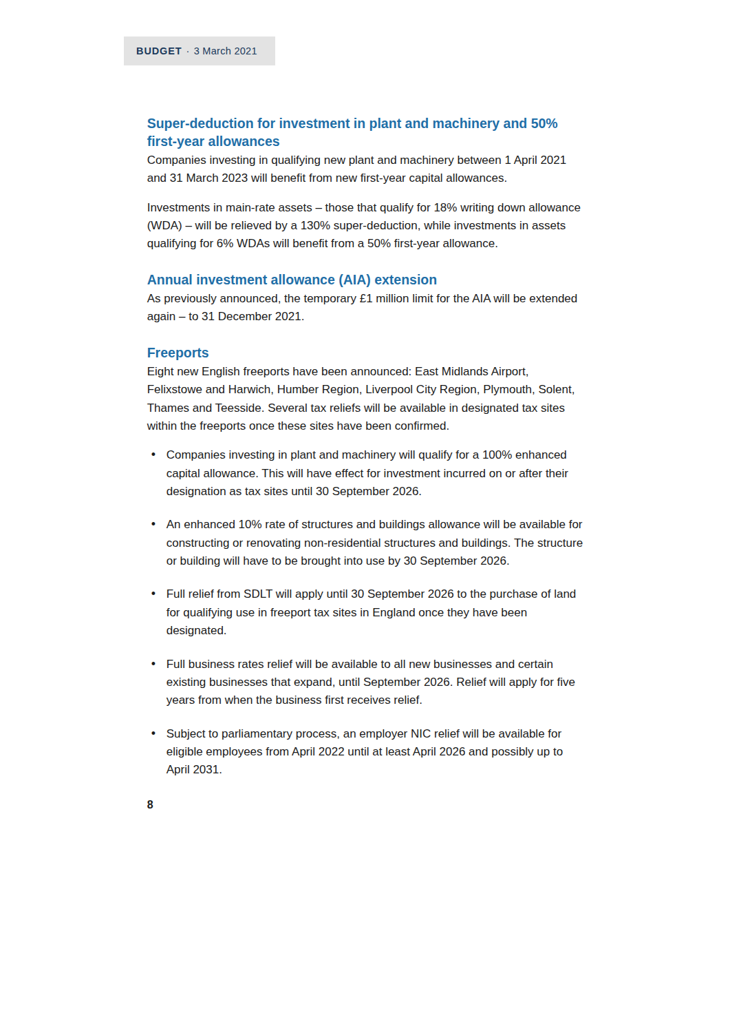BUDGET·3 March 2021
Super-deduction for investment in plant and machinery and 50% first-year allowances
Companies investing in qualifying new plant and machinery between 1 April 2021 and 31 March 2023 will benefit from new first-year capital allowances.
Investments in main-rate assets – those that qualify for 18% writing down allowance (WDA) – will be relieved by a 130% super-deduction, while investments in assets qualifying for 6% WDAs will benefit from a 50% first-year allowance.
Annual investment allowance (AIA) extension
As previously announced, the temporary £1 million limit for the AIA will be extended again – to 31 December 2021.
Freeports
Eight new English freeports have been announced: East Midlands Airport, Felixstowe and Harwich, Humber Region, Liverpool City Region, Plymouth, Solent, Thames and Teesside. Several tax reliefs will be available in designated tax sites within the freeports once these sites have been confirmed.
Companies investing in plant and machinery will qualify for a 100% enhanced capital allowance. This will have effect for investment incurred on or after their designation as tax sites until 30 September 2026.
An enhanced 10% rate of structures and buildings allowance will be available for constructing or renovating non-residential structures and buildings. The structure or building will have to be brought into use by 30 September 2026.
Full relief from SDLT will apply until 30 September 2026 to the purchase of land for qualifying use in freeport tax sites in England once they have been designated.
Full business rates relief will be available to all new businesses and certain existing businesses that expand, until September 2026. Relief will apply for five years from when the business first receives relief.
Subject to parliamentary process, an employer NIC relief will be available for eligible employees from April 2022 until at least April 2026 and possibly up to April 2031.
8